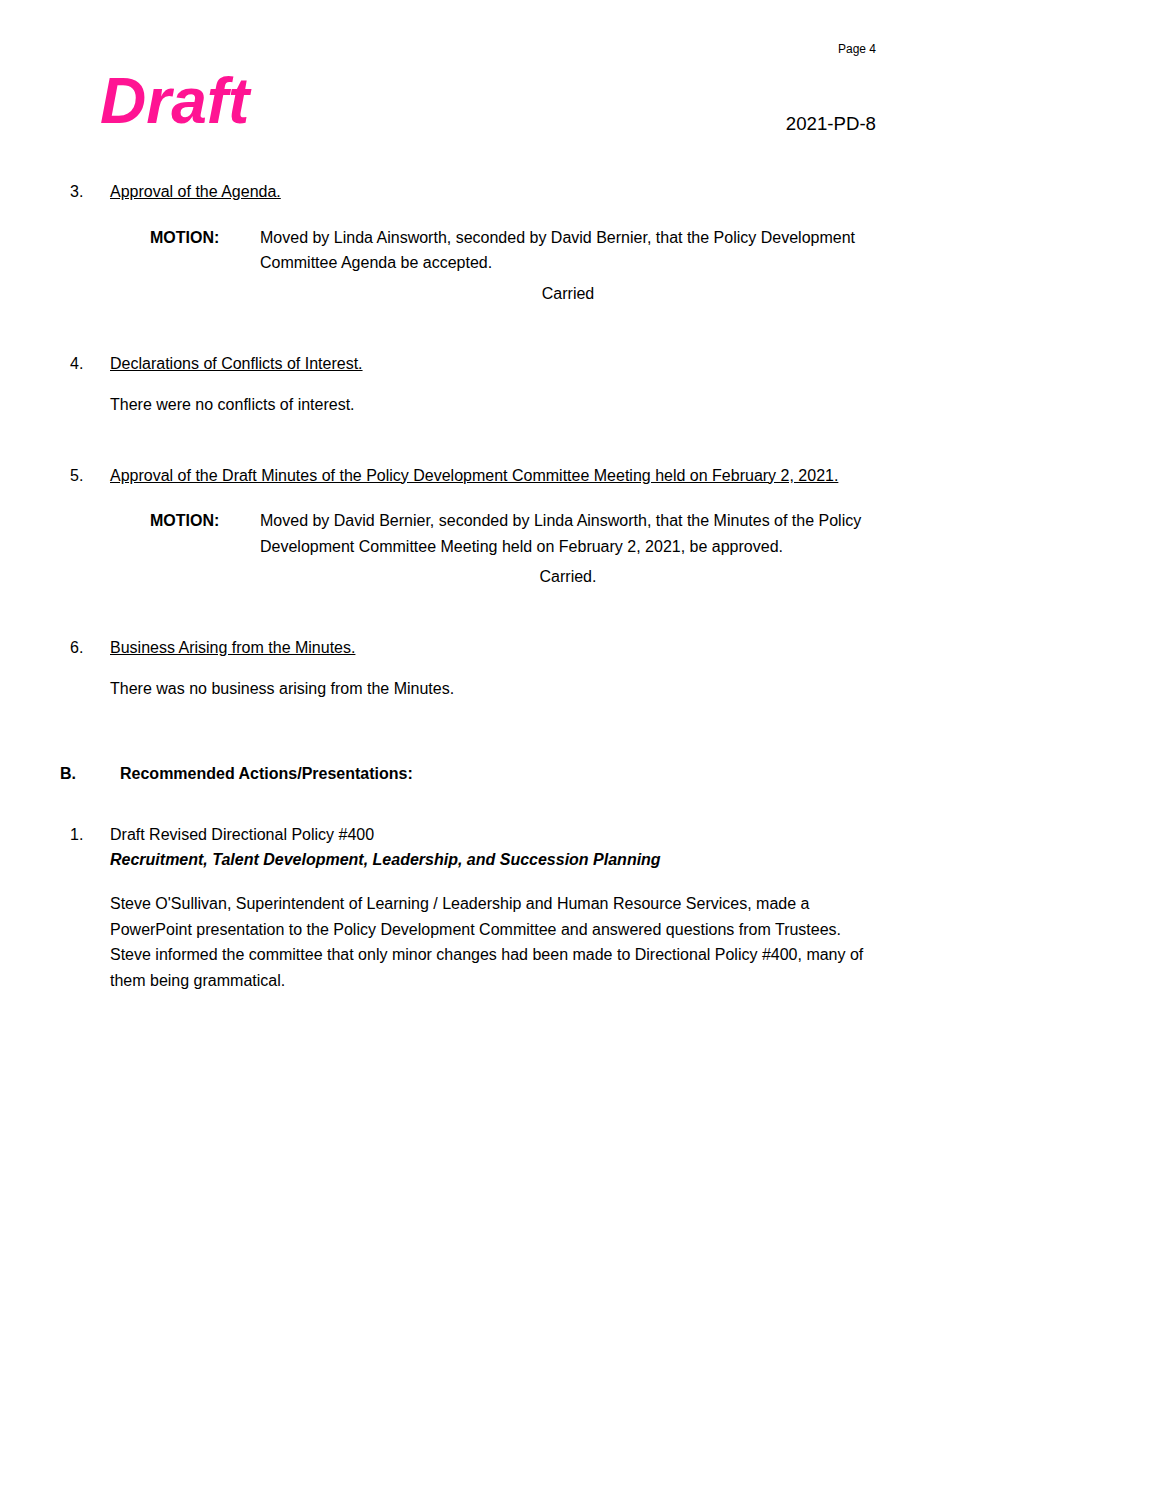Page 4
Draft
2021-PD-8
3. Approval of the Agenda.
MOTION:
Moved by Linda Ainsworth, seconded by David Bernier, that the Policy Development Committee Agenda be accepted.
Carried
4. Declarations of Conflicts of Interest.
There were no conflicts of interest.
5. Approval of the Draft Minutes of the Policy Development Committee Meeting held on February 2, 2021.
MOTION:
Moved by David Bernier, seconded by Linda Ainsworth, that the Minutes of the Policy Development Committee Meeting held on February 2, 2021, be approved.
Carried.
6. Business Arising from the Minutes.
There was no business arising from the Minutes.
B.
Recommended Actions/Presentations:
1. Draft Revised Directional Policy #400
Recruitment, Talent Development, Leadership, and Succession Planning
Steve O'Sullivan, Superintendent of Learning / Leadership and Human Resource Services, made a PowerPoint presentation to the Policy Development Committee and answered questions from Trustees. Steve informed the committee that only minor changes had been made to Directional Policy #400, many of them being grammatical.